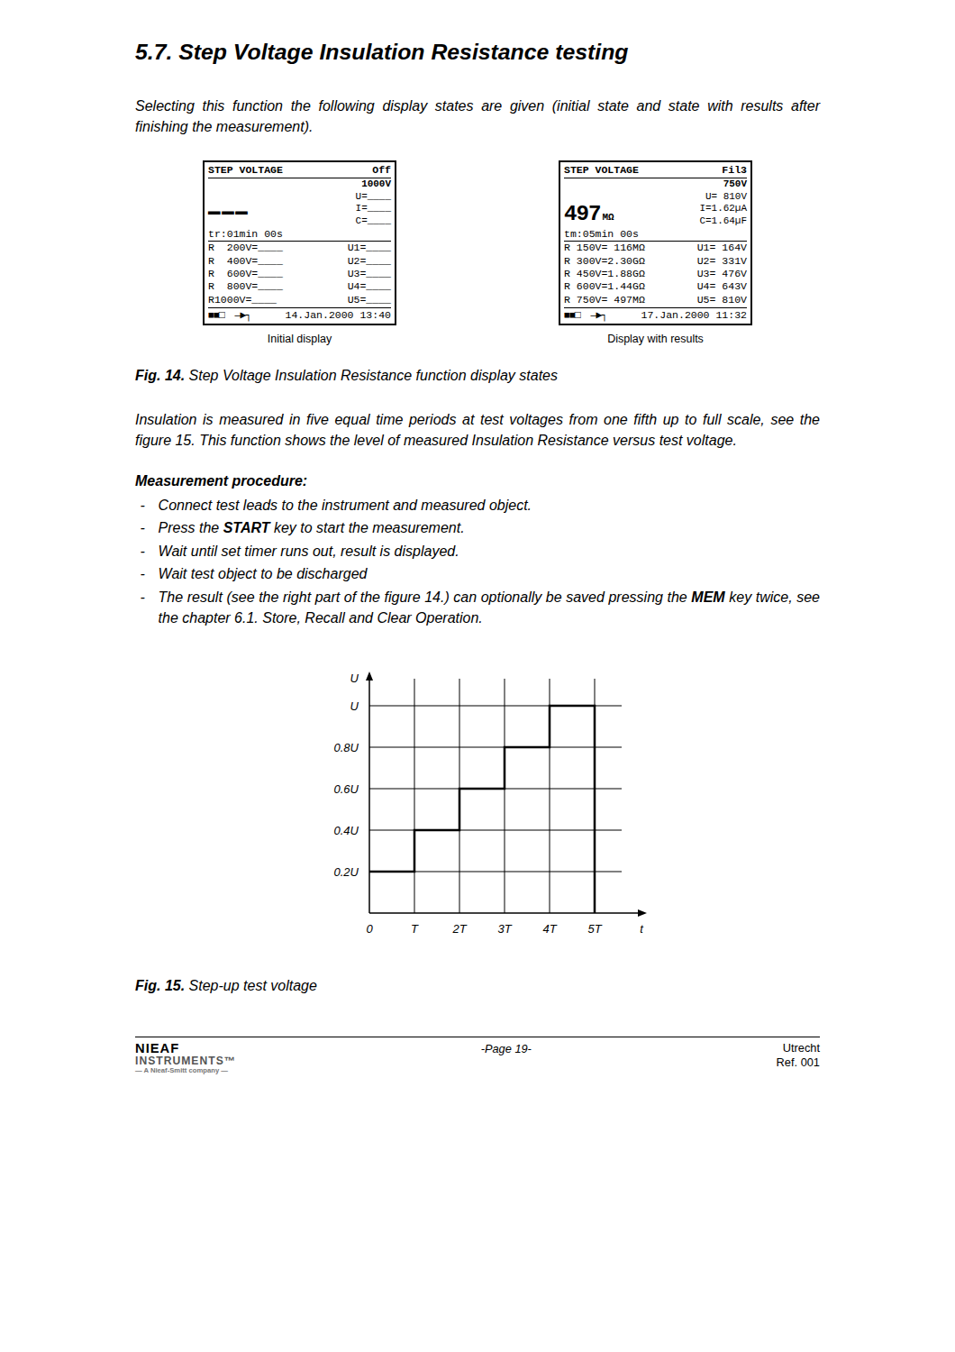5.7. Step Voltage Insulation Resistance testing
Selecting this function the following display states are given (initial state and state with results after finishing the measurement).
STEP VOLTAGE Off
━━━
1000V
U=____
I=____
C=____
tr:01min 00s
R 200V=____
R 400V=____
R 600V=____
R 800V=____
R1000V=____
U1=____
U2=____
U3=____
U4=____
U5=____
■■□ —▶┐14.Jan.2000 13:40
Initial display
STEP VOLTAGE Fil3
497 MΩ
750V
U= 810V
I=1.62µA
C=1.64µF
tm:05min 00s
R 150V= 116MΩ
R 300V=2.30GΩ
R 450V=1.88GΩ
R 600V=1.44GΩ
R 750V= 497MΩ
U1= 164V
U2= 331V
U3= 476V
U4= 643V
U5= 810V
■■□ —▶┐17.Jan.2000 11:32
Display with results
Fig. 14. Step Voltage Insulation Resistance function display states
Insulation is measured in five equal time periods at test voltages from one fifth up to full scale, see the figure 15. This function shows the level of measured Insulation Resistance versus test voltage.
Measurement procedure:
Connect test leads to the instrument and measured object.
Press the START key to start the measurement.
Wait until set timer runs out, result is displayed.
Wait test object to be discharged
The result (see the right part of the figure 14.) can optionally be saved pressing the MEM key twice, see the chapter 6.1. Store, Recall and Clear Operation.
U U 0.8U 0.6U 0.4U 0.2U 0 T 2T 3T 4T 5T t
Fig. 15. Step-up test voltage
NIEAF
INSTRUMENTS™
— A Nieaf-Smitt company —
-Page 19-
Utrecht
Ref. 001